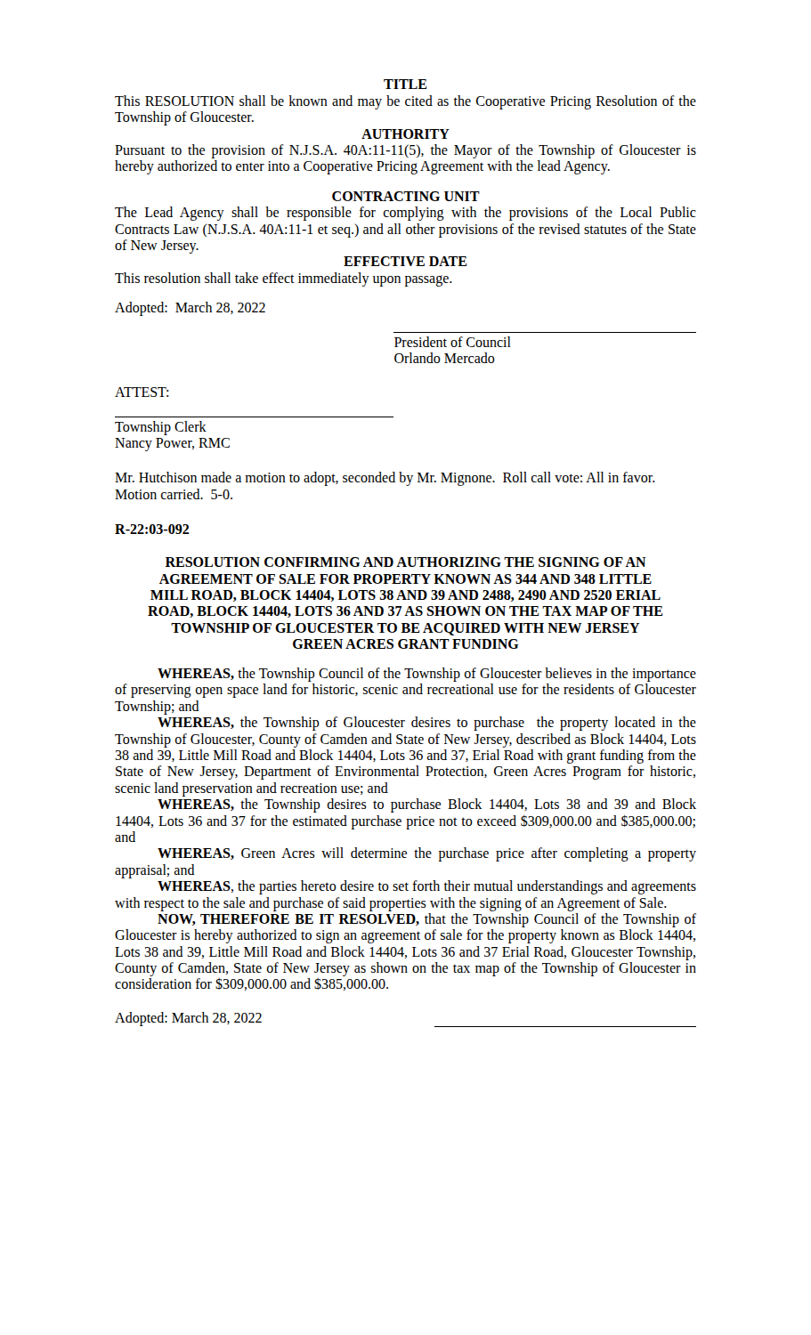TITLE
This RESOLUTION shall be known and may be cited as the Cooperative Pricing Resolution of the Township of Gloucester.
AUTHORITY
Pursuant to the provision of N.J.S.A. 40A:11-11(5), the Mayor of the Township of Gloucester is hereby authorized to enter into a Cooperative Pricing Agreement with the lead Agency.
CONTRACTING UNIT
The Lead Agency shall be responsible for complying with the provisions of the Local Public Contracts Law (N.J.S.A. 40A:11-1 et seq.) and all other provisions of the revised statutes of the State of New Jersey.
EFFECTIVE DATE
This resolution shall take effect immediately upon passage.
Adopted: March 28, 2022
President of Council
Orlando Mercado
ATTEST:
Township Clerk
Nancy Power, RMC
Mr. Hutchison made a motion to adopt, seconded by Mr. Mignone. Roll call vote: All in favor. Motion carried. 5-0.
R-22:03-092
RESOLUTION CONFIRMING AND AUTHORIZING THE SIGNING OF AN AGREEMENT OF SALE FOR PROPERTY KNOWN AS 344 AND 348 LITTLE MILL ROAD, BLOCK 14404, LOTS 38 AND 39 AND 2488, 2490 AND 2520 ERIAL ROAD, BLOCK 14404, LOTS 36 AND 37 AS SHOWN ON THE TAX MAP OF THE TOWNSHIP OF GLOUCESTER TO BE ACQUIRED WITH NEW JERSEY GREEN ACRES GRANT FUNDING
WHEREAS, the Township Council of the Township of Gloucester believes in the importance of preserving open space land for historic, scenic and recreational use for the residents of Gloucester Township; and
WHEREAS, the Township of Gloucester desires to purchase the property located in the Township of Gloucester, County of Camden and State of New Jersey, described as Block 14404, Lots 38 and 39, Little Mill Road and Block 14404, Lots 36 and 37, Erial Road with grant funding from the State of New Jersey, Department of Environmental Protection, Green Acres Program for historic, scenic land preservation and recreation use; and
WHEREAS, the Township desires to purchase Block 14404, Lots 38 and 39 and Block 14404, Lots 36 and 37 for the estimated purchase price not to exceed $309,000.00 and $385,000.00; and
WHEREAS, Green Acres will determine the purchase price after completing a property appraisal; and
WHEREAS, the parties hereto desire to set forth their mutual understandings and agreements with respect to the sale and purchase of said properties with the signing of an Agreement of Sale.
NOW, THEREFORE BE IT RESOLVED, that the Township Council of the Township of Gloucester is hereby authorized to sign an agreement of sale for the property known as Block 14404, Lots 38 and 39, Little Mill Road and Block 14404, Lots 36 and 37 Erial Road, Gloucester Township, County of Camden, State of New Jersey as shown on the tax map of the Township of Gloucester in consideration for $309,000.00 and $385,000.00.
Adopted: March 28, 2022